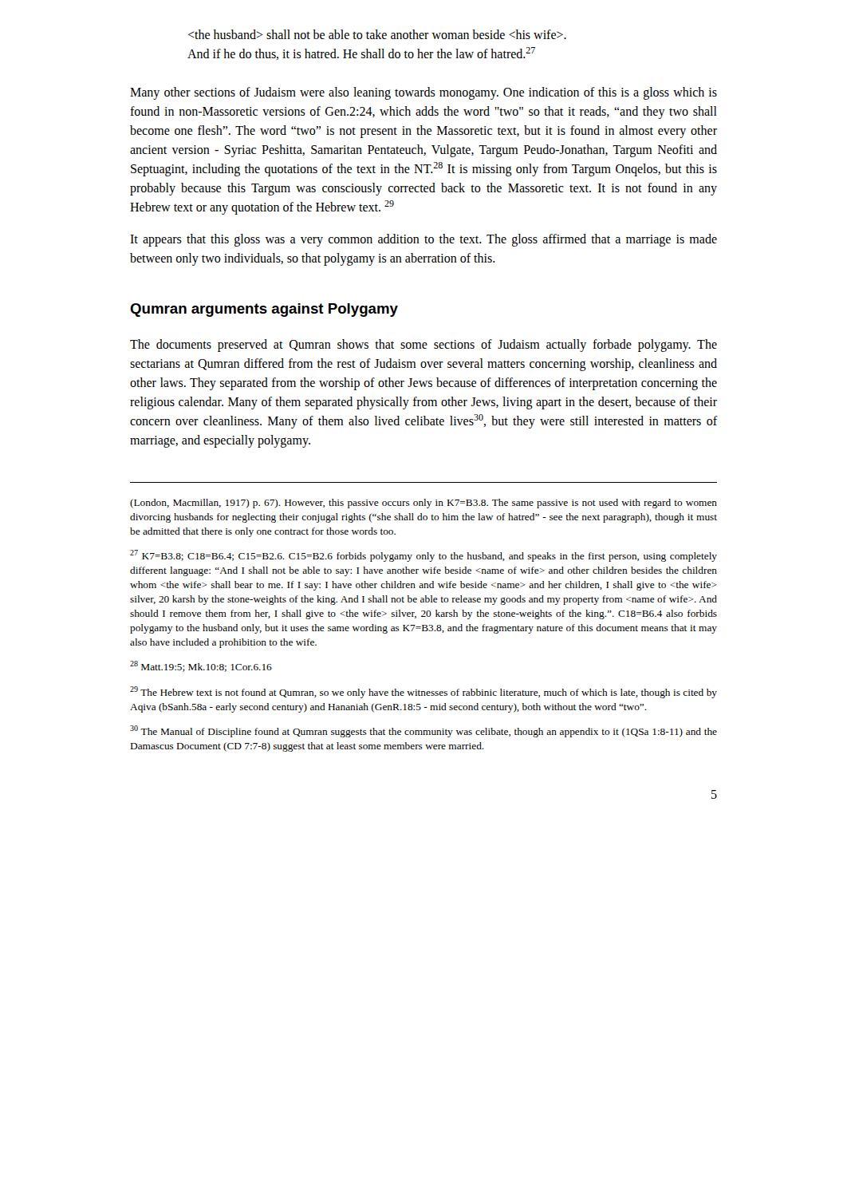<the husband> shall not be able to take another woman beside <his wife>.
And if he do thus, it is hatred. He shall do to her the law of hatred.27
Many other sections of Judaism were also leaning towards monogamy. One indication of this is a gloss which is found in non-Massoretic versions of Gen.2:24, which adds the word "two" so that it reads, “and they two shall become one flesh”. The word “two” is not present in the Massoretic text, but it is found in almost every other ancient version - Syriac Peshitta, Samaritan Pentateuch, Vulgate, Targum Peudo-Jonathan, Targum Neofiti and Septuagint, including the quotations of the text in the NT.28 It is missing only from Targum Onqelos, but this is probably because this Targum was consciously corrected back to the Massoretic text. It is not found in any Hebrew text or any quotation of the Hebrew text. 29
It appears that this gloss was a very common addition to the text. The gloss affirmed that a marriage is made between only two individuals, so that polygamy is an aberration of this.
Qumran arguments against Polygamy
The documents preserved at Qumran shows that some sections of Judaism actually forbade polygamy. The sectarians at Qumran differed from the rest of Judaism over several matters concerning worship, cleanliness and other laws. They separated from the worship of other Jews because of differences of interpretation concerning the religious calendar. Many of them separated physically from other Jews, living apart in the desert, because of their concern over cleanliness. Many of them also lived celibate lives30, but they were still interested in matters of marriage, and especially polygamy.
(London, Macmillan, 1917) p. 67). However, this passive occurs only in K7=B3.8. The same passive is not used with regard to women divorcing husbands for neglecting their conjugal rights (“she shall do to him the law of hatred” - see the next paragraph), though it must be admitted that there is only one contract for those words too.
27 K7=B3.8; C18=B6.4; C15=B2.6. C15=B2.6 forbids polygamy only to the husband, and speaks in the first person, using completely different language: “And I shall not be able to say: I have another wife beside <name of wife> and other children besides the children whom <the wife> shall bear to me. If I say: I have other children and wife beside <name> and her children, I shall give to <the wife> silver, 20 karsh by the stone-weights of the king. And I shall not be able to release my goods and my property from <name of wife>. And should I remove them from her, I shall give to <the wife> silver, 20 karsh by the stone-weights of the king.”. C18=B6.4 also forbids polygamy to the husband only, but it uses the same wording as K7=B3.8, and the fragmentary nature of this document means that it may also have included a prohibition to the wife.
28 Matt.19:5; Mk.10:8; 1Cor.6.16
29 The Hebrew text is not found at Qumran, so we only have the witnesses of rabbinic literature, much of which is late, though is cited by Aqiva (bSanh.58a - early second century) and Hananiah (GenR.18:5 - mid second century), both without the word “two”.
30 The Manual of Discipline found at Qumran suggests that the community was celibate, though an appendix to it (1QSa 1:8-11) and the Damascus Document (CD 7:7-8) suggest that at least some members were married.
5